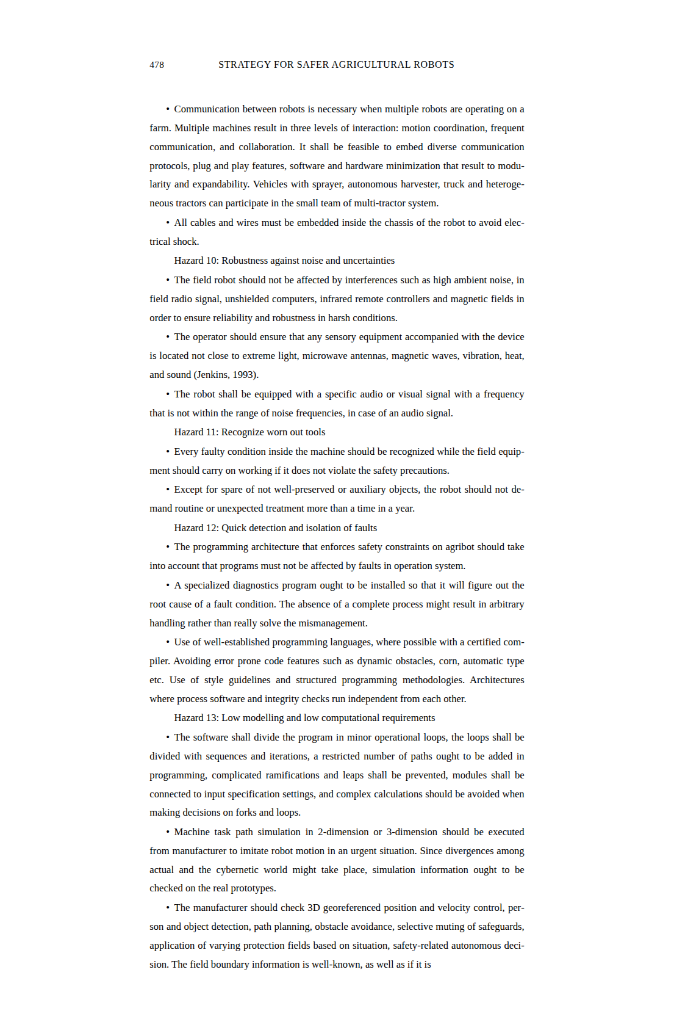478 Strategy for Safer Agricultural Robots
Communication between robots is necessary when multiple robots are operating on a farm. Multiple machines result in three levels of interaction: motion coordination, frequent communication, and collaboration. It shall be feasible to embed diverse communication protocols, plug and play features, software and hardware minimization that result to modularity and expandability. Vehicles with sprayer, autonomous harvester, truck and heterogeneous tractors can participate in the small team of multi-tractor system.
All cables and wires must be embedded inside the chassis of the robot to avoid electrical shock.
Hazard 10: Robustness against noise and uncertainties
The field robot should not be affected by interferences such as high ambient noise, in field radio signal, unshielded computers, infrared remote controllers and magnetic fields in order to ensure reliability and robustness in harsh conditions.
The operator should ensure that any sensory equipment accompanied with the device is located not close to extreme light, microwave antennas, magnetic waves, vibration, heat, and sound (Jenkins, 1993).
The robot shall be equipped with a specific audio or visual signal with a frequency that is not within the range of noise frequencies, in case of an audio signal.
Hazard 11: Recognize worn out tools
Every faulty condition inside the machine should be recognized while the field equipment should carry on working if it does not violate the safety precautions.
Except for spare of not well-preserved or auxiliary objects, the robot should not demand routine or unexpected treatment more than a time in a year.
Hazard 12: Quick detection and isolation of faults
The programming architecture that enforces safety constraints on agribot should take into account that programs must not be affected by faults in operation system.
A specialized diagnostics program ought to be installed so that it will figure out the root cause of a fault condition. The absence of a complete process might result in arbitrary handling rather than really solve the mismanagement.
Use of well-established programming languages, where possible with a certified compiler. Avoiding error prone code features such as dynamic obstacles, corn, automatic type etc. Use of style guidelines and structured programming methodologies. Architectures where process software and integrity checks run independent from each other.
Hazard 13: Low modelling and low computational requirements
The software shall divide the program in minor operational loops, the loops shall be divided with sequences and iterations, a restricted number of paths ought to be added in programming, complicated ramifications and leaps shall be prevented, modules shall be connected to input specification settings, and complex calculations should be avoided when making decisions on forks and loops.
Machine task path simulation in 2-dimension or 3-dimension should be executed from manufacturer to imitate robot motion in an urgent situation. Since divergences among actual and the cybernetic world might take place, simulation information ought to be checked on the real prototypes.
The manufacturer should check 3D georeferenced position and velocity control, person and object detection, path planning, obstacle avoidance, selective muting of safeguards, application of varying protection fields based on situation, safety-related autonomous decision. The field boundary information is well-known, as well as if it is